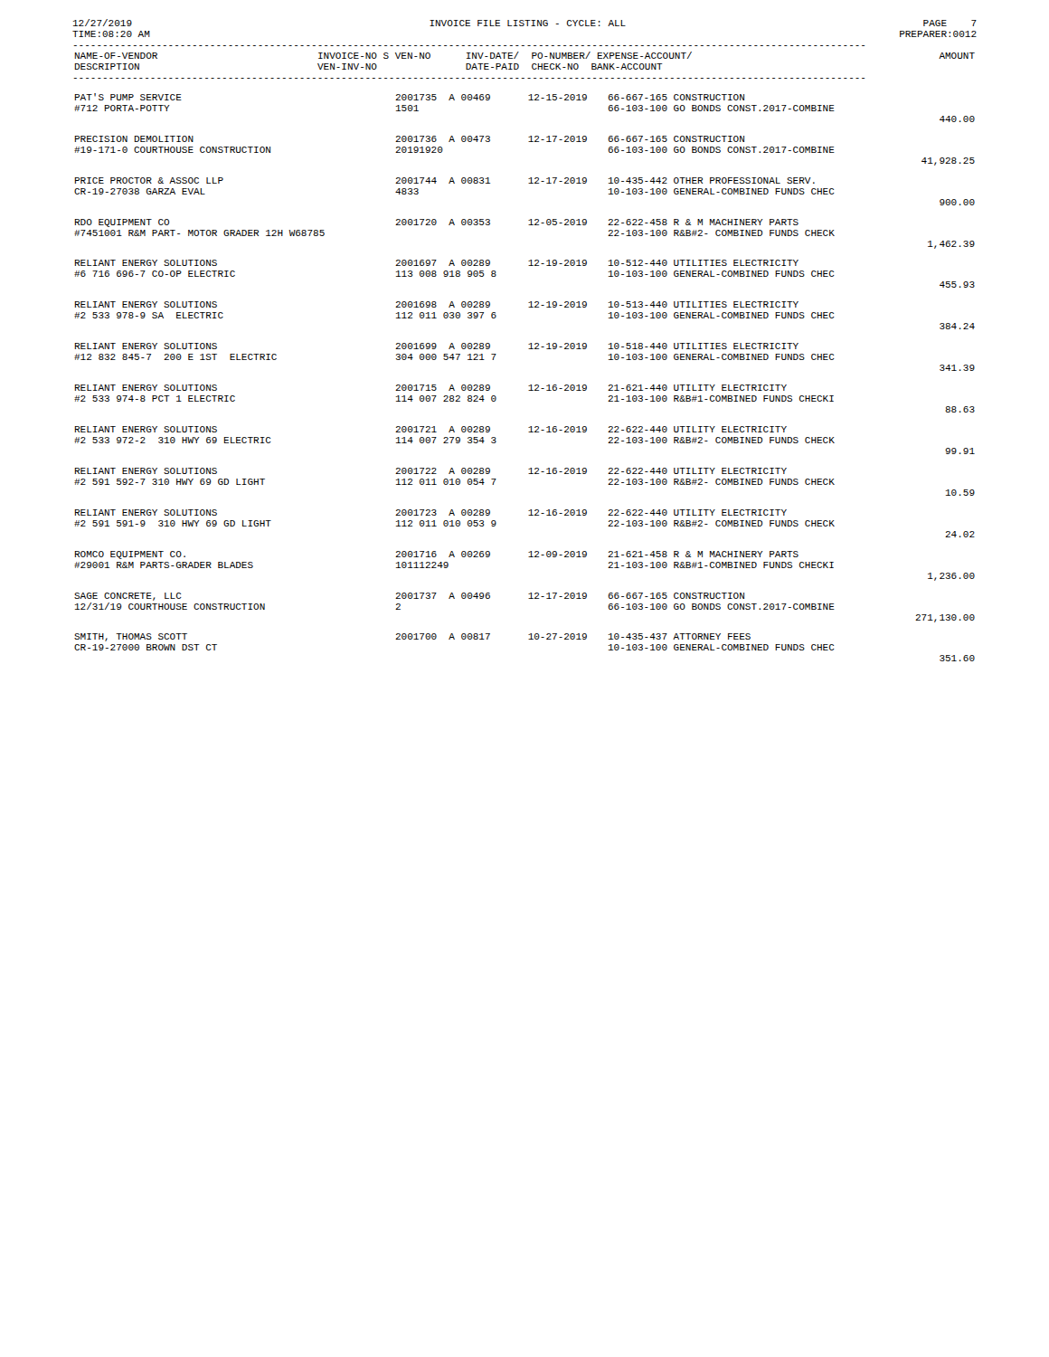12/27/2019 INVOICE FILE LISTING - CYCLE: ALL PAGE 7
TIME:08:20 AM PREPARER:0012
-------------------------------------------------------------------------------------------------------------------------------------
| NAME-OF-VENDOR | INVOICE-NO S VEN-NO | INV-DATE/ PO-NUMBER/ EXPENSE-ACCOUNT/ | | AMOUNT |
| DESCRIPTION | VEN-INV-NO | DATE-PAID CHECK-NO BANK-ACCOUNT | | |
-------------------------------------------------------------------------------------------------------------------------------------
| PAT'S PUMP SERVICE | 2001735 A 00469 | 12-15-2019 | 66-667-165 CONSTRUCTION | |
| #712 PORTA-POTTY | 1501 | | 66-103-100 GO BONDS CONST.2017-COMBINE | |
| | 440.00 |
| PRECISION DEMOLITION | 2001736 A 00473 | 12-17-2019 | 66-667-165 CONSTRUCTION | |
| #19-171-0 COURTHOUSE CONSTRUCTION | 20191920 | | 66-103-100 GO BONDS CONST.2017-COMBINE | |
| | 41,928.25 |
| PRICE PROCTOR & ASSOC LLP | 2001744 A 00831 | 12-17-2019 | 10-435-442 OTHER PROFESSIONAL SERV. | |
| CR-19-27038 GARZA EVAL | 4833 | | 10-103-100 GENERAL-COMBINED FUNDS CHEC | |
| | 900.00 |
| RDO EQUIPMENT CO | 2001720 A 00353 | 12-05-2019 | 22-622-458 R & M MACHINERY PARTS | |
| #7451001 R&M PART- MOTOR GRADER 12H W68785 | | | 22-103-100 R&B#2- COMBINED FUNDS CHECK | |
| | 1,462.39 |
| RELIANT ENERGY SOLUTIONS | 2001697 A 00289 | 12-19-2019 | 10-512-440 UTILITIES ELECTRICITY | |
| #6 716 696-7 CO-OP ELECTRIC | 113 008 918 905 8 | | 10-103-100 GENERAL-COMBINED FUNDS CHEC | |
| | 455.93 |
| RELIANT ENERGY SOLUTIONS | 2001698 A 00289 | 12-19-2019 | 10-513-440 UTILITIES ELECTRICITY | |
| #2 533 978-9 SA ELECTRIC | 112 011 030 397 6 | | 10-103-100 GENERAL-COMBINED FUNDS CHEC | |
| | 384.24 |
| RELIANT ENERGY SOLUTIONS | 2001699 A 00289 | 12-19-2019 | 10-518-440 UTILITIES ELECTRICITY | |
| #12 832 845-7 200 E 1ST ELECTRIC | 304 000 547 121 7 | | 10-103-100 GENERAL-COMBINED FUNDS CHEC | |
| | 341.39 |
| RELIANT ENERGY SOLUTIONS | 2001715 A 00289 | 12-16-2019 | 21-621-440 UTILITY ELECTRICITY | |
| #2 533 974-8 PCT 1 ELECTRIC | 114 007 282 824 0 | | 21-103-100 R&B#1-COMBINED FUNDS CHECKI | |
| | 88.63 |
| RELIANT ENERGY SOLUTIONS | 2001721 A 00289 | 12-16-2019 | 22-622-440 UTILITY ELECTRICITY | |
| #2 533 972-2 310 HWY 69 ELECTRIC | 114 007 279 354 3 | | 22-103-100 R&B#2- COMBINED FUNDS CHECK | |
| | 99.91 |
| RELIANT ENERGY SOLUTIONS | 2001722 A 00289 | 12-16-2019 | 22-622-440 UTILITY ELECTRICITY | |
| #2 591 592-7 310 HWY 69 GD LIGHT | 112 011 010 054 7 | | 22-103-100 R&B#2- COMBINED FUNDS CHECK | |
| | 10.59 |
| RELIANT ENERGY SOLUTIONS | 2001723 A 00289 | 12-16-2019 | 22-622-440 UTILITY ELECTRICITY | |
| #2 591 591-9 310 HWY 69 GD LIGHT | 112 011 010 053 9 | | 22-103-100 R&B#2- COMBINED FUNDS CHECK | |
| | 24.02 |
| ROMCO EQUIPMENT CO. | 2001716 A 00269 | 12-09-2019 | 21-621-458 R & M MACHINERY PARTS | |
| #29001 R&M PARTS-GRADER BLADES | 101112249 | | 21-103-100 R&B#1-COMBINED FUNDS CHECKI | |
| | 1,236.00 |
| SAGE CONCRETE, LLC | 2001737 A 00496 | 12-17-2019 | 66-667-165 CONSTRUCTION | |
| 12/31/19 COURTHOUSE CONSTRUCTION | 2 | | 66-103-100 GO BONDS CONST.2017-COMBINE | |
| | 271,130.00 |
| SMITH, THOMAS SCOTT | 2001700 A 00817 | 10-27-2019 | 10-435-437 ATTORNEY FEES | |
| CR-19-27000 BROWN DST CT | | | 10-103-100 GENERAL-COMBINED FUNDS CHEC | |
| | 351.60 |